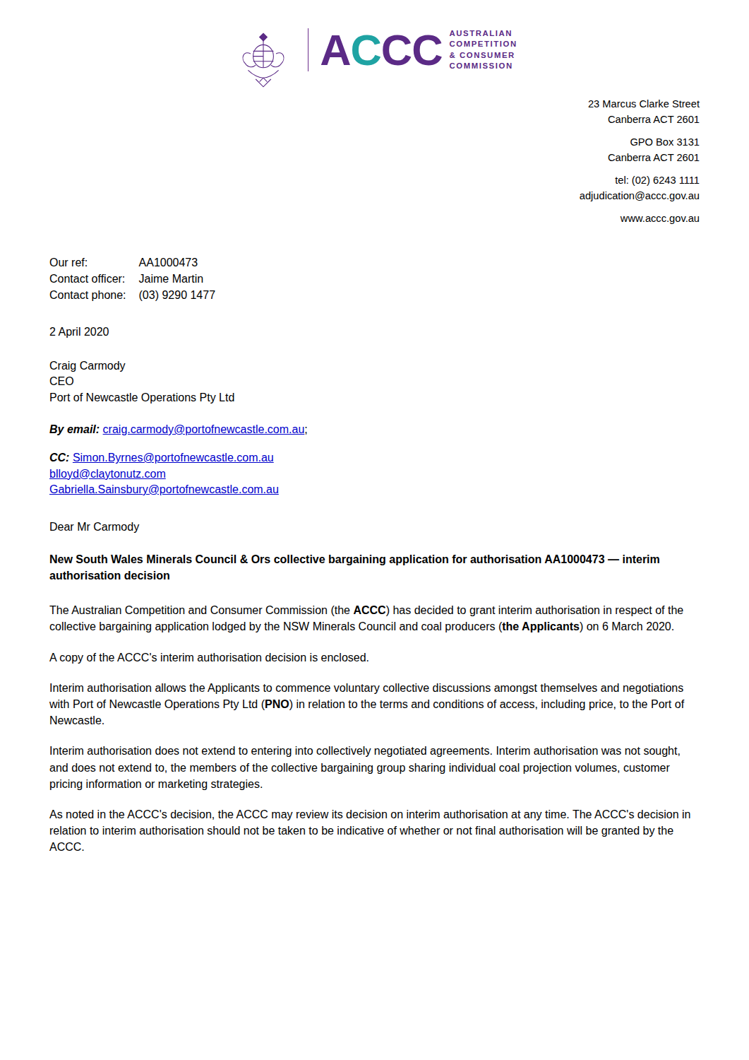ACCC
Australian
Competition
& Consumer
Commission
23 Marcus Clarke Street
Canberra ACT 2601
GPO Box 3131
Canberra ACT 2601
tel: (02) 6243 1111
adjudication@accc.gov.au
www.accc.gov.au
| Our ref: | AA1000473 |
| Contact officer: | Jaime Martin |
| Contact phone: | (03) 9290 1477 |
2 April 2020
Craig Carmody
CEO
Port of Newcastle Operations Pty Ltd
By email: craig.carmody@portofnewcastle.com.au;
CC: Simon.Byrnes@portofnewcastle.com.au
blloyd@claytonutz.com
Gabriella.Sainsbury@portofnewcastle.com.au
Dear Mr Carmody
New South Wales Minerals Council & Ors collective bargaining application for authorisation AA1000473 — interim authorisation decision
The Australian Competition and Consumer Commission (the ACCC) has decided to grant interim authorisation in respect of the collective bargaining application lodged by the NSW Minerals Council and coal producers (the Applicants) on 6 March 2020.
A copy of the ACCC's interim authorisation decision is enclosed.
Interim authorisation allows the Applicants to commence voluntary collective discussions amongst themselves and negotiations with Port of Newcastle Operations Pty Ltd (PNO) in relation to the terms and conditions of access, including price, to the Port of Newcastle.
Interim authorisation does not extend to entering into collectively negotiated agreements. Interim authorisation was not sought, and does not extend to, the members of the collective bargaining group sharing individual coal projection volumes, customer pricing information or marketing strategies.
As noted in the ACCC's decision, the ACCC may review its decision on interim authorisation at any time. The ACCC's decision in relation to interim authorisation should not be taken to be indicative of whether or not final authorisation will be granted by the ACCC.